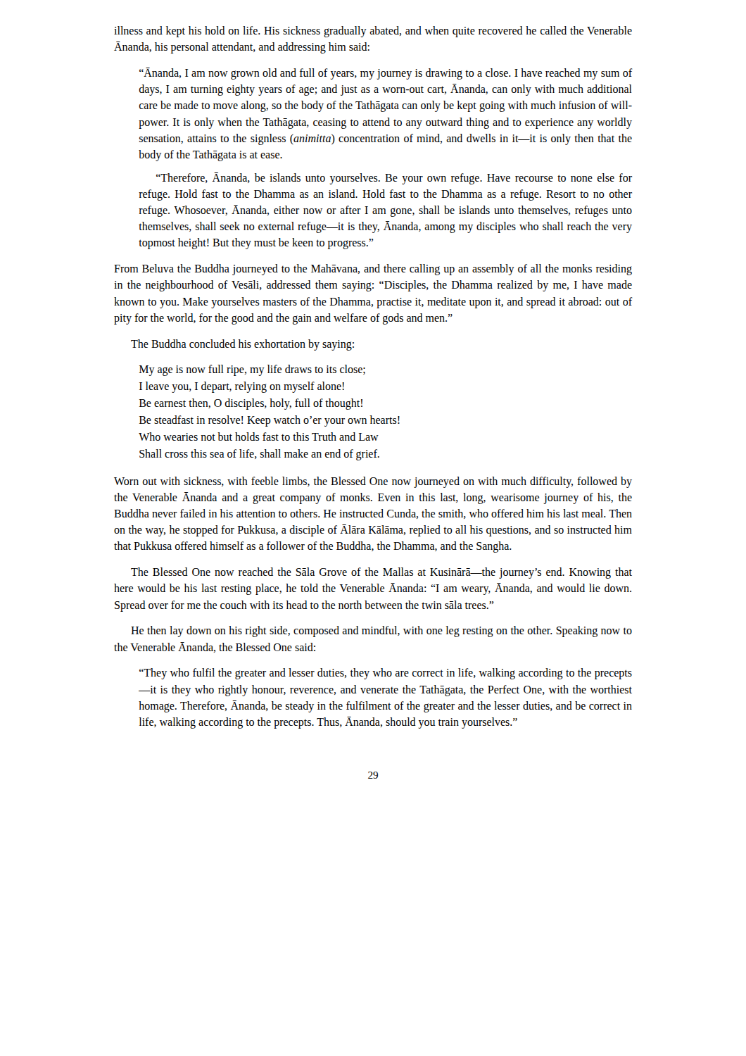illness and kept his hold on life. His sickness gradually abated, and when quite recovered he called the Venerable Ānanda, his personal attendant, and addressing him said:
“Ānanda, I am now grown old and full of years, my journey is drawing to a close. I have reached my sum of days, I am turning eighty years of age; and just as a worn-out cart, Ānanda, can only with much additional care be made to move along, so the body of the Tathāgata can only be kept going with much infusion of will-power. It is only when the Tathāgata, ceasing to attend to any outward thing and to experience any worldly sensation, attains to the signless (animitta) concentration of mind, and dwells in it—it is only then that the body of the Tathāgata is at ease.
“Therefore, Ānanda, be islands unto yourselves. Be your own refuge. Have recourse to none else for refuge. Hold fast to the Dhamma as an island. Hold fast to the Dhamma as a refuge. Resort to no other refuge. Whosoever, Ānanda, either now or after I am gone, shall be islands unto themselves, refuges unto themselves, shall seek no external refuge—it is they, Ānanda, among my disciples who shall reach the very topmost height! But they must be keen to progress.”
From Beluva the Buddha journeyed to the Mahāvana, and there calling up an assembly of all the monks residing in the neighbourhood of Vesāli, addressed them saying: “Disciples, the Dhamma realized by me, I have made known to you. Make yourselves masters of the Dhamma, practise it, meditate upon it, and spread it abroad: out of pity for the world, for the good and the gain and welfare of gods and men.”
The Buddha concluded his exhortation by saying:
My age is now full ripe, my life draws to its close;
I leave you, I depart, relying on myself alone!
Be earnest then, O disciples, holy, full of thought!
Be steadfast in resolve! Keep watch o’er your own hearts!
Who wearies not but holds fast to this Truth and Law
Shall cross this sea of life, shall make an end of grief.
Worn out with sickness, with feeble limbs, the Blessed One now journeyed on with much difficulty, followed by the Venerable Ānanda and a great company of monks. Even in this last, long, wearisome journey of his, the Buddha never failed in his attention to others. He instructed Cunda, the smith, who offered him his last meal. Then on the way, he stopped for Pukkusa, a disciple of Ālāra Kālāma, replied to all his questions, and so instructed him that Pukkusa offered himself as a follower of the Buddha, the Dhamma, and the Sangha.
The Blessed One now reached the Sāla Grove of the Mallas at Kusinārā—the journey’s end. Knowing that here would be his last resting place, he told the Venerable Ānanda: “I am weary, Ānanda, and would lie down. Spread over for me the couch with its head to the north between the twin sāla trees.”
He then lay down on his right side, composed and mindful, with one leg resting on the other. Speaking now to the Venerable Ānanda, the Blessed One said:
“They who fulfil the greater and lesser duties, they who are correct in life, walking according to the precepts—it is they who rightly honour, reverence, and venerate the Tathāgata, the Perfect One, with the worthiest homage. Therefore, Ānanda, be steady in the fulfilment of the greater and the lesser duties, and be correct in life, walking according to the precepts. Thus, Ānanda, should you train yourselves.”
29